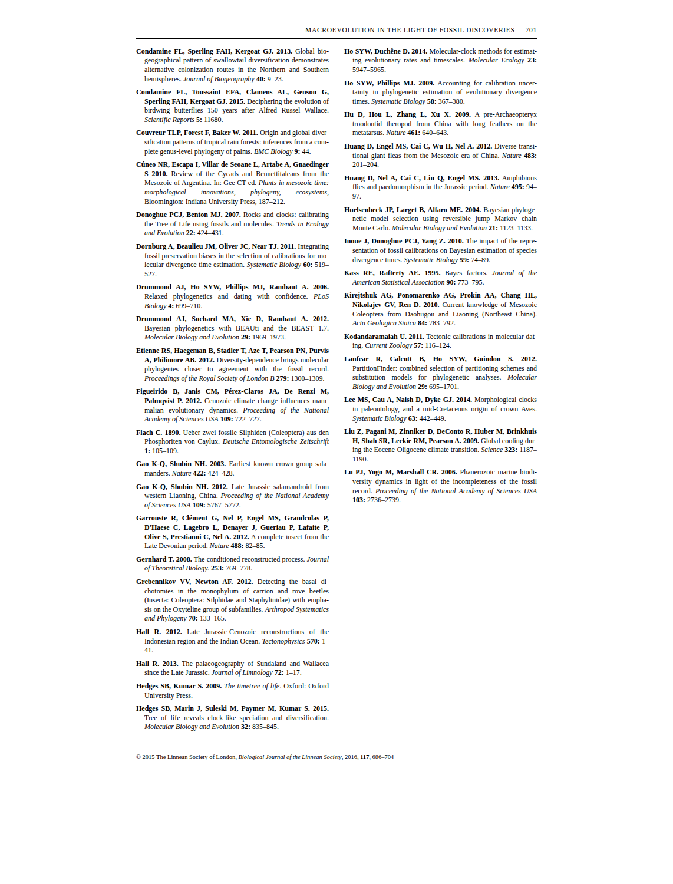Macroevolution in the light of fossil discoveries 701
Condamine FL, Sperling FAH, Kergoat GJ. 2013. Global biogeographical pattern of swallowtail diversification demonstrates alternative colonization routes in the Northern and Southern hemispheres. Journal of Biogeography 40: 9–23.
Condamine FL, Toussaint EFA, Clamens AL, Genson G, Sperling FAH, Kergoat GJ. 2015. Deciphering the evolution of birdwing butterflies 150 years after Alfred Russel Wallace. Scientific Reports 5: 11680.
Couvreur TLP, Forest F, Baker W. 2011. Origin and global diversification patterns of tropical rain forests: inferences from a complete genus-level phylogeny of palms. BMC Biology 9: 44.
Cúneo NR, Escapa I, Villar de Seoane L, Artabe A, Gnaedinger S 2010. Review of the Cycads and Bennettitaleans from the Mesozoic of Argentina. In: Gee CT ed. Plants in mesozoic time: morphological innovations, phylogeny, ecosystems, Bloomington: Indiana University Press, 187–212.
Donoghue PCJ, Benton MJ. 2007. Rocks and clocks: calibrating the Tree of Life using fossils and molecules. Trends in Ecology and Evolution 22: 424–431.
Dornburg A, Beaulieu JM, Oliver JC, Near TJ. 2011. Integrating fossil preservation biases in the selection of calibrations for molecular divergence time estimation. Systematic Biology 60: 519–527.
Drummond AJ, Ho SYW, Phillips MJ, Rambaut A. 2006. Relaxed phylogenetics and dating with confidence. PLoS Biology 4: 699–710.
Drummond AJ, Suchard MA, Xie D, Rambaut A. 2012. Bayesian phylogenetics with BEAUti and the BEAST 1.7. Molecular Biology and Evolution 29: 1969–1973.
Etienne RS, Haegeman B, Stadler T, Aze T, Pearson PN, Purvis A, Philimore AB. 2012. Diversity-dependence brings molecular phylogenies closer to agreement with the fossil record. Proceedings of the Royal Society of London B 279: 1300–1309.
Figueirido B, Janis CM, Pérez-Claros JA, De Renzi M, Palmqvist P. 2012. Cenozoic climate change influences mammalian evolutionary dynamics. Proceeding of the National Academy of Sciences USA 109: 722–727.
Flach C. 1890. Ueber zwei fossile Silphiden (Coleoptera) aus den Phosphoriten von Caylux. Deutsche Entomologische Zeitschrift 1: 105–109.
Gao K-Q, Shubin NH. 2003. Earliest known crown-group salamanders. Nature 422: 424–428.
Gao K-Q, Shubin NH. 2012. Late Jurassic salamandroid from western Liaoning, China. Proceeding of the National Academy of Sciences USA 109: 5767–5772.
Garrouste R, Clément G, Nel P, Engel MS, Grandcolas P, D'Haese C, Lagebro L, Denayer J, Gueriau P, Lafaite P, Olive S, Prestianni C, Nel A. 2012. A complete insect from the Late Devonian period. Nature 488: 82–85.
Gernhard T. 2008. The conditioned reconstructed process. Journal of Theoretical Biology. 253: 769–778.
Grebennikov VV, Newton AF. 2012. Detecting the basal dichotomies in the monophylum of carrion and rove beetles (Insecta: Coleoptera: Silphidae and Staphylinidae) with emphasis on the Oxyteline group of subfamilies. Arthropod Systematics and Phylogeny 70: 133–165.
Hall R. 2012. Late Jurassic-Cenozoic reconstructions of the Indonesian region and the Indian Ocean. Tectonophysics 570: 1–41.
Hall R. 2013. The palaeogeography of Sundaland and Wallacea since the Late Jurassic. Journal of Limnology 72: 1–17.
Hedges SB, Kumar S. 2009. The timetree of life. Oxford: Oxford University Press.
Hedges SB, Marin J, Suleski M, Paymer M, Kumar S. 2015. Tree of life reveals clock-like speciation and diversification. Molecular Biology and Evolution 32: 835–845.
Ho SYW, Duchêne D. 2014. Molecular-clock methods for estimating evolutionary rates and timescales. Molecular Ecology 23: 5947–5965.
Ho SYW, Phillips MJ. 2009. Accounting for calibration uncertainty in phylogenetic estimation of evolutionary divergence times. Systematic Biology 58: 367–380.
Hu D, Hou L, Zhang L, Xu X. 2009. A pre-Archaeopteryx troodontid theropod from China with long feathers on the metatarsus. Nature 461: 640–643.
Huang D, Engel MS, Cai C, Wu H, Nel A. 2012. Diverse transitional giant fleas from the Mesozoic era of China. Nature 483: 201–204.
Huang D, Nel A, Cai C, Lin Q, Engel MS. 2013. Amphibious flies and paedomorphism in the Jurassic period. Nature 495: 94–97.
Huelsenbeck JP, Larget B, Alfaro ME. 2004. Bayesian phylogenetic model selection using reversible jump Markov chain Monte Carlo. Molecular Biology and Evolution 21: 1123–1133.
Inoue J, Donoghue PCJ, Yang Z. 2010. The impact of the representation of fossil calibrations on Bayesian estimation of species divergence times. Systematic Biology 59: 74–89.
Kass RE, Rafterty AE. 1995. Bayes factors. Journal of the American Statistical Association 90: 773–795.
Kirejtshuk AG, Ponomarenko AG, Prokin AA, Chang HL, Nikolajev GV, Ren D. 2010. Current knowledge of Mesozoic Coleoptera from Daohugou and Liaoning (Northeast China). Acta Geologica Sinica 84: 783–792.
Kodandaramaiah U. 2011. Tectonic calibrations in molecular dating. Current Zoology 57: 116–124.
Lanfear R, Calcott B, Ho SYW, Guindon S. 2012. PartitionFinder: combined selection of partitioning schemes and substitution models for phylogenetic analyses. Molecular Biology and Evolution 29: 695–1701.
Lee MS, Cau A, Naish D, Dyke GJ. 2014. Morphological clocks in paleontology, and a mid-Cretaceous origin of crown Aves. Systematic Biology 63: 442–449.
Liu Z, Pagani M, Zinniker D, DeConto R, Huber M, Brinkhuis H, Shah SR, Leckie RM, Pearson A. 2009. Global cooling during the Eocene-Oligocene climate transition. Science 323: 1187–1190.
Lu PJ, Yogo M, Marshall CR. 2006. Phanerozoic marine biodiversity dynamics in light of the incompleteness of the fossil record. Proceeding of the National Academy of Sciences USA 103: 2736–2739.
© 2015 The Linnean Society of London, Biological Journal of the Linnean Society, 2016, 117, 686–704